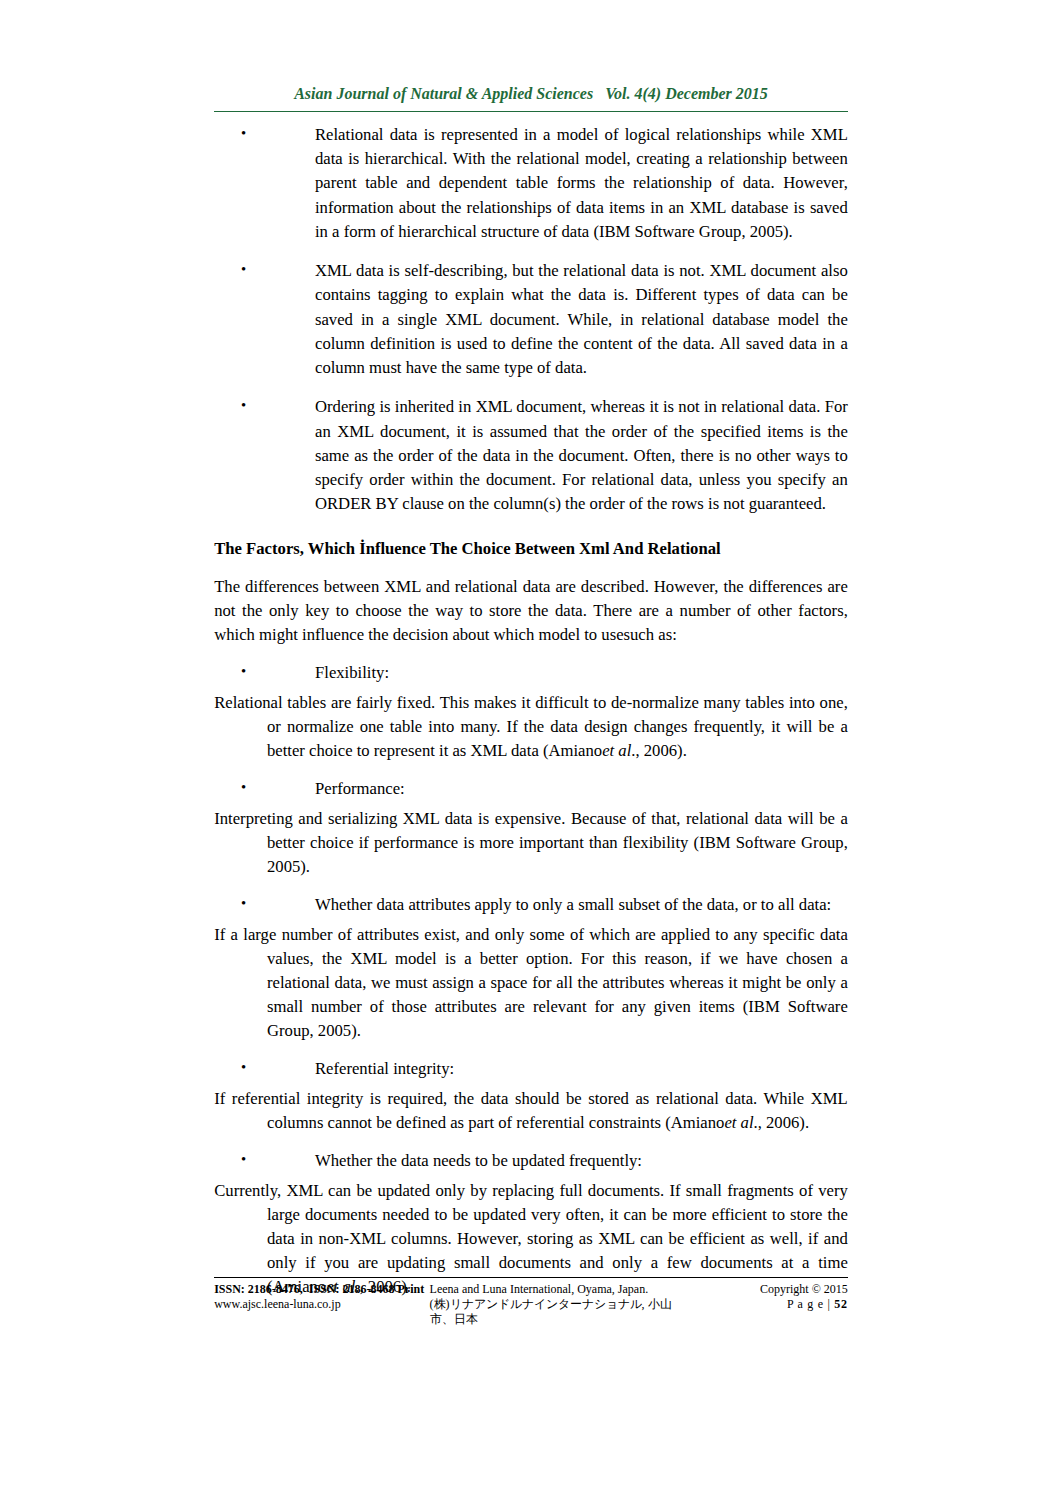Asian Journal of Natural & Applied Sciences Vol. 4(4) December 2015
Relational data is represented in a model of logical relationships while XML data is hierarchical. With the relational model, creating a relationship between parent table and dependent table forms the relationship of data. However, information about the relationships of data items in an XML database is saved in a form of hierarchical structure of data (IBM Software Group, 2005).
XML data is self-describing, but the relational data is not. XML document also contains tagging to explain what the data is. Different types of data can be saved in a single XML document. While, in relational database model the column definition is used to define the content of the data. All saved data in a column must have the same type of data.
Ordering is inherited in XML document, whereas it is not in relational data. For an XML document, it is assumed that the order of the specified items is the same as the order of the data in the document. Often, there is no other ways to specify order within the document. For relational data, unless you specify an ORDER BY clause on the column(s) the order of the rows is not guaranteed.
The Factors, Which İnfluence The Choice Between Xml And Relational
The differences between XML and relational data are described. However, the differences are not the only key to choose the way to store the data. There are a number of other factors, which might influence the decision about which model to usesuch as:
Flexibility:
Relational tables are fairly fixed. This makes it difficult to de-normalize many tables into one, or normalize one table into many. If the data design changes frequently, it will be a better choice to represent it as XML data (Amianoet al., 2006).
Performance:
Interpreting and serializing XML data is expensive. Because of that, relational data will be a better choice if performance is more important than flexibility (IBM Software Group, 2005).
Whether data attributes apply to only a small subset of the data, or to all data:
If a large number of attributes exist, and only some of which are applied to any specific data values, the XML model is a better option. For this reason, if we have chosen a relational data, we must assign a space for all the attributes whereas it might be only a small number of those attributes are relevant for any given items (IBM Software Group, 2005).
Referential integrity:
If referential integrity is required, the data should be stored as relational data. While XML columns cannot be defined as part of referential constraints (Amianoet al., 2006).
Whether the data needs to be updated frequently:
Currently, XML can be updated only by replacing full documents. If small fragments of very large documents needed to be updated very often, it can be more efficient to store the data in non-XML columns. However, storing as XML can be efficient as well, if and only if you are updating small documents and only a few documents at a time (Amianoet al., 2006).
| ISSN: 2186-8476, ISSN: 2186-8468 Print www.ajsc.leena-luna.co.jp | Leena and Luna International, Oyama, Japan. (株)リナアンドルナインターナショナル, 小山市、日本 | Copyright © 2015 P a g e / 52 |